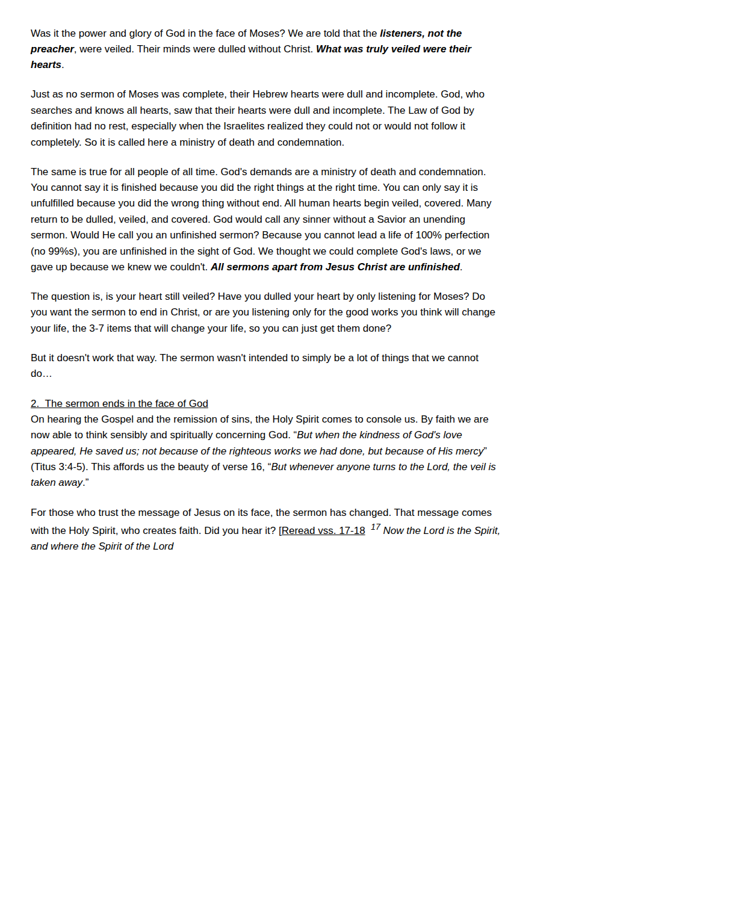Was it the power and glory of God in the face of Moses? We are told that the listeners, not the preacher, were veiled. Their minds were dulled without Christ. What was truly veiled were their hearts.
Just as no sermon of Moses was complete, their Hebrew hearts were dull and incomplete. God, who searches and knows all hearts, saw that their hearts were dull and incomplete. The Law of God by definition had no rest, especially when the Israelites realized they could not or would not follow it completely. So it is called here a ministry of death and condemnation.
The same is true for all people of all time. God's demands are a ministry of death and condemnation. You cannot say it is finished because you did the right things at the right time. You can only say it is unfulfilled because you did the wrong thing without end. All human hearts begin veiled, covered. Many return to be dulled, veiled, and covered. God would call any sinner without a Savior an unending sermon. Would He call you an unfinished sermon? Because you cannot lead a life of 100% perfection (no 99%s), you are unfinished in the sight of God. We thought we could complete God's laws, or we gave up because we knew we couldn't. All sermons apart from Jesus Christ are unfinished.
The question is, is your heart still veiled? Have you dulled your heart by only listening for Moses? Do you want the sermon to end in Christ, or are you listening only for the good works you think will change your life, the 3-7 items that will change your life, so you can just get them done?
But it doesn't work that way. The sermon wasn't intended to simply be a lot of things that we cannot do…
2. The sermon ends in the face of God
On hearing the Gospel and the remission of sins, the Holy Spirit comes to console us. By faith we are now able to think sensibly and spiritually concerning God. “But when the kindness of God's love appeared, He saved us; not because of the righteous works we had done, but because of His mercy” (Titus 3:4-5). This affords us the beauty of verse 16, “But whenever anyone turns to the Lord, the veil is taken away.”
For those who trust the message of Jesus on its face, the sermon has changed. That message comes with the Holy Spirit, who creates faith. Did you hear it? [Reread vss. 17-18 17 Now the Lord is the Spirit, and where the Spirit of the Lord